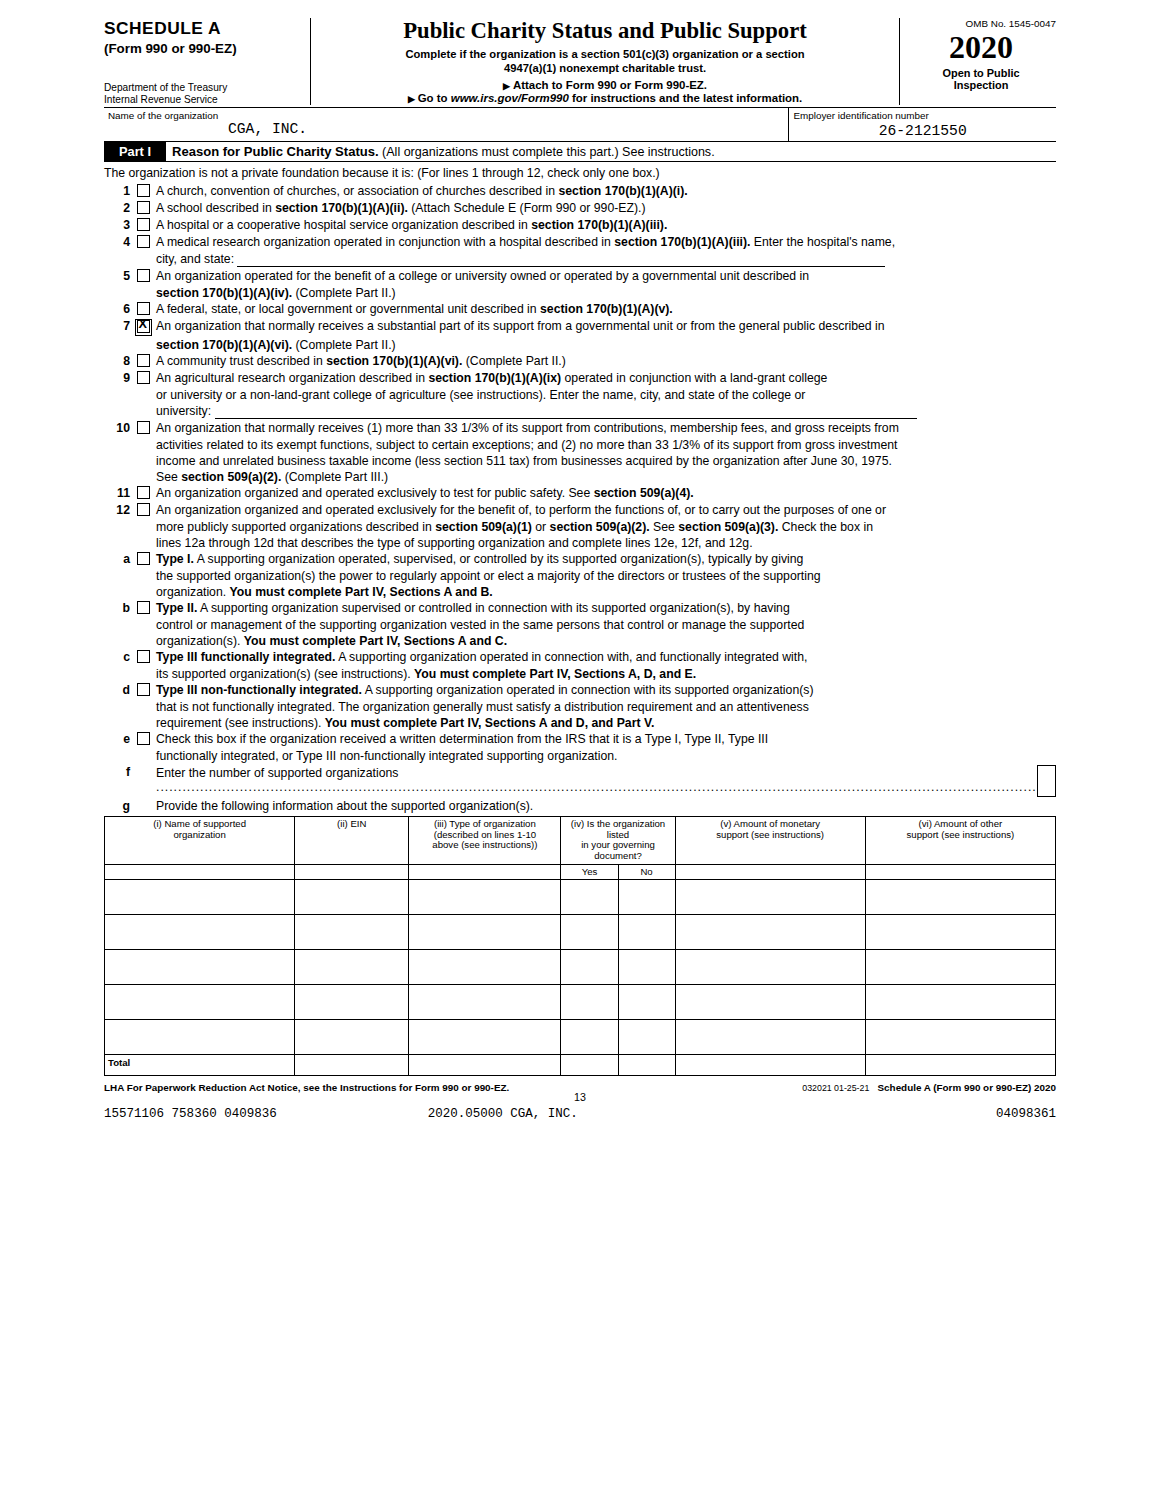SCHEDULE A
(Form 990 or 990-EZ)
Department of the Treasury
Internal Revenue Service
Public Charity Status and Public Support
Complete if the organization is a section 501(c)(3) organization or a section
4947(a)(1) nonexempt charitable trust.
Attach to Form 990 or Form 990-EZ.
Go to www.irs.gov/Form990 for instructions and the latest information.
OMB No. 1545-0047
2020
Open to Public
Inspection
Name of the organization
CGA, INC.
Employer identification number
26-2121550
Part I
Reason for Public Charity Status. (All organizations must complete this part.) See instructions.
The organization is not a private foundation because it is: (For lines 1 through 12, check only one box.)
| 1 | | A church, convention of churches, or association of churches described in section 170(b)(1)(A)(i). |
| 2 | | A school described in section 170(b)(1)(A)(ii). (Attach Schedule E (Form 990 or 990-EZ).) |
| 3 | | A hospital or a cooperative hospital service organization described in section 170(b)(1)(A)(iii). |
| 4 | | A medical research organization operated in conjunction with a hospital described in section 170(b)(1)(A)(iii). Enter the hospital's name, |
| | | city, and state: |
| 5 | | An organization operated for the benefit of a college or university owned or operated by a governmental unit described in |
| | | section 170(b)(1)(A)(iv). (Complete Part II.) |
| 6 | | A federal, state, or local government or governmental unit described in section 170(b)(1)(A)(v). |
| 7 | | An organization that normally receives a substantial part of its support from a governmental unit or from the general public described in |
| | | section 170(b)(1)(A)(vi). (Complete Part II.) |
| 8 | | A community trust described in section 170(b)(1)(A)(vi). (Complete Part II.) |
| 9 | | An agricultural research organization described in section 170(b)(1)(A)(ix) operated in conjunction with a land-grant college |
| | | or university or a non-land-grant college of agriculture (see instructions). Enter the name, city, and state of the college or |
| | | university: |
| 10 | | An organization that normally receives (1) more than 33 1/3% of its support from contributions, membership fees, and gross receipts from |
| | | activities related to its exempt functions, subject to certain exceptions; and (2) no more than 33 1/3% of its support from gross investment |
| | | income and unrelated business taxable income (less section 511 tax) from businesses acquired by the organization after June 30, 1975. |
| | | See section 509(a)(2). (Complete Part III.) |
| 11 | | An organization organized and operated exclusively to test for public safety. See section 509(a)(4). |
| 12 | | An organization organized and operated exclusively for the benefit of, to perform the functions of, or to carry out the purposes of one or |
| | | more publicly supported organizations described in section 509(a)(1) or section 509(a)(2). See section 509(a)(3). Check the box in |
| | | lines 12a through 12d that describes the type of supporting organization and complete lines 12e, 12f, and 12g. |
| a | | Type I. A supporting organization operated, supervised, or controlled by its supported organization(s), typically by giving |
| | | the supported organization(s) the power to regularly appoint or elect a majority of the directors or trustees of the supporting |
| | | organization. You must complete Part IV, Sections A and B. |
| b | | Type II. A supporting organization supervised or controlled in connection with its supported organization(s), by having |
| | | control or management of the supporting organization vested in the same persons that control or manage the supported |
| | | organization(s). You must complete Part IV, Sections A and C. |
| c | | Type III functionally integrated. A supporting organization operated in connection with, and functionally integrated with, |
| | | its supported organization(s) (see instructions). You must complete Part IV, Sections A, D, and E. |
| d | | Type III non-functionally integrated. A supporting organization operated in connection with its supported organization(s) |
| | | that is not functionally integrated. The organization generally must satisfy a distribution requirement and an attentiveness |
| | | requirement (see instructions). You must complete Part IV, Sections A and D, and Part V. |
| e | | Check this box if the organization received a written determination from the IRS that it is a Type I, Type II, Type III |
| | | functionally integrated, or Type III non-functionally integrated supporting organization. |
| f | | / Enter the number of supported organizations / / |
| g | | Provide the following information about the supported organization(s). |
| (i) Name of supported organization | (ii) EIN | (iii) Type of organization (described on lines 1-10 above (see instructions)) | (iv) Is the organization listed in your governing document? | (v) Amount of monetary support (see instructions) | (vi) Amount of other support (see instructions) |
| --- | --- | --- | --- | --- | --- |
| | | | Yes | No | | |
| Total | | | | | | |
LHA For Paperwork Reduction Act Notice, see the Instructions for Form 990 or 990-EZ.
032021 01-25-21 Schedule A (Form 990 or 990-EZ) 2020
13
15571106 758360 0409836
2020.05000 CGA, INC.
04098361